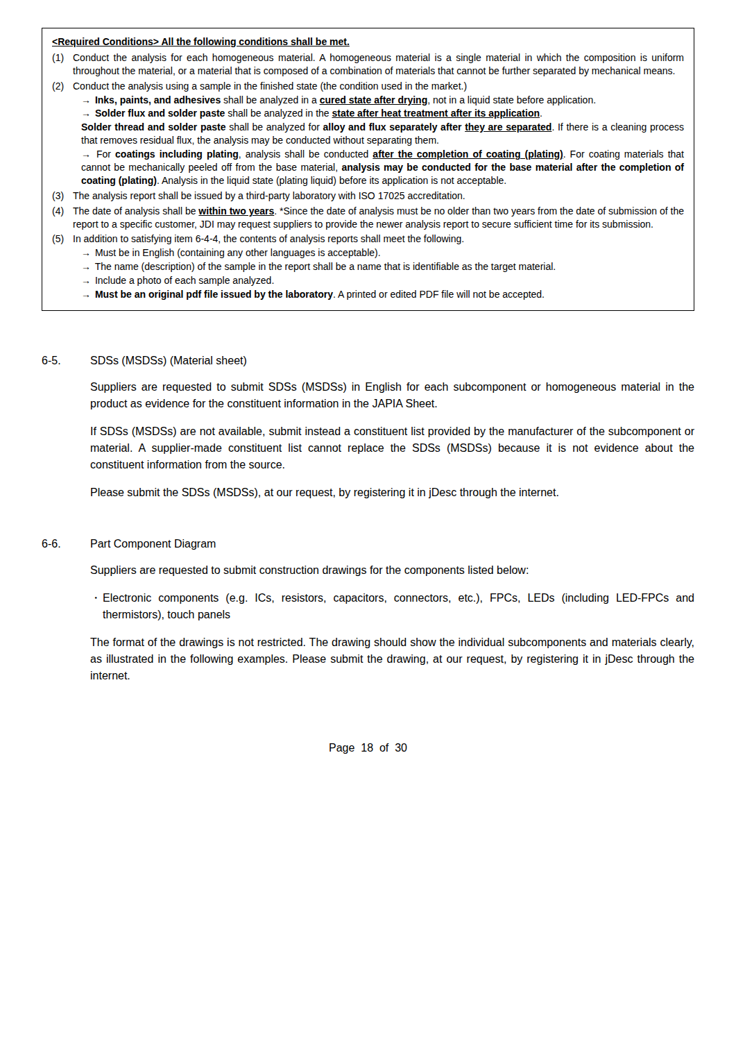<Required Conditions> All the following conditions shall be met.
(1) Conduct the analysis for each homogeneous material. A homogeneous material is a single material in which the composition is uniform throughout the material, or a material that is composed of a combination of materials that cannot be further separated by mechanical means.
(2) Conduct the analysis using a sample in the finished state (the condition used in the market.) → Inks, paints, and adhesives shall be analyzed in a cured state after drying, not in a liquid state before application. → Solder flux and solder paste shall be analyzed in the state after heat treatment after its application. Solder thread and solder paste shall be analyzed for alloy and flux separately after they are separated. If there is a cleaning process that removes residual flux, the analysis may be conducted without separating them. → For coatings including plating, analysis shall be conducted after the completion of coating (plating). For coating materials that cannot be mechanically peeled off from the base material, analysis may be conducted for the base material after the completion of coating (plating). Analysis in the liquid state (plating liquid) before its application is not acceptable.
(3) The analysis report shall be issued by a third-party laboratory with ISO 17025 accreditation.
(4) The date of analysis shall be within two years. *Since the date of analysis must be no older than two years from the date of submission of the report to a specific customer, JDI may request suppliers to provide the newer analysis report to secure sufficient time for its submission.
(5) In addition to satisfying item 6-4-4, the contents of analysis reports shall meet the following. → Must be in English (containing any other languages is acceptable). → The name (description) of the sample in the report shall be a name that is identifiable as the target material. → Include a photo of each sample analyzed. → Must be an original pdf file issued by the laboratory. A printed or edited PDF file will not be accepted.
6-5.
SDSs (MSDSs) (Material sheet)
Suppliers are requested to submit SDSs (MSDSs) in English for each subcomponent or homogeneous material in the product as evidence for the constituent information in the JAPIA Sheet.
If SDSs (MSDSs) are not available, submit instead a constituent list provided by the manufacturer of the subcomponent or material. A supplier-made constituent list cannot replace the SDSs (MSDSs) because it is not evidence about the constituent information from the source.
Please submit the SDSs (MSDSs), at our request, by registering it in jDesc through the internet.
6-6.
Part Component Diagram
Suppliers are requested to submit construction drawings for the components listed below:
・
Electronic components (e.g. ICs, resistors, capacitors, connectors, etc.), FPCs, LEDs (including LED-FPCs and thermistors), touch panels
The format of the drawings is not restricted. The drawing should show the individual subcomponents and materials clearly, as illustrated in the following examples. Please submit the drawing, at our request, by registering it in jDesc through the internet.
Page 18 of 30